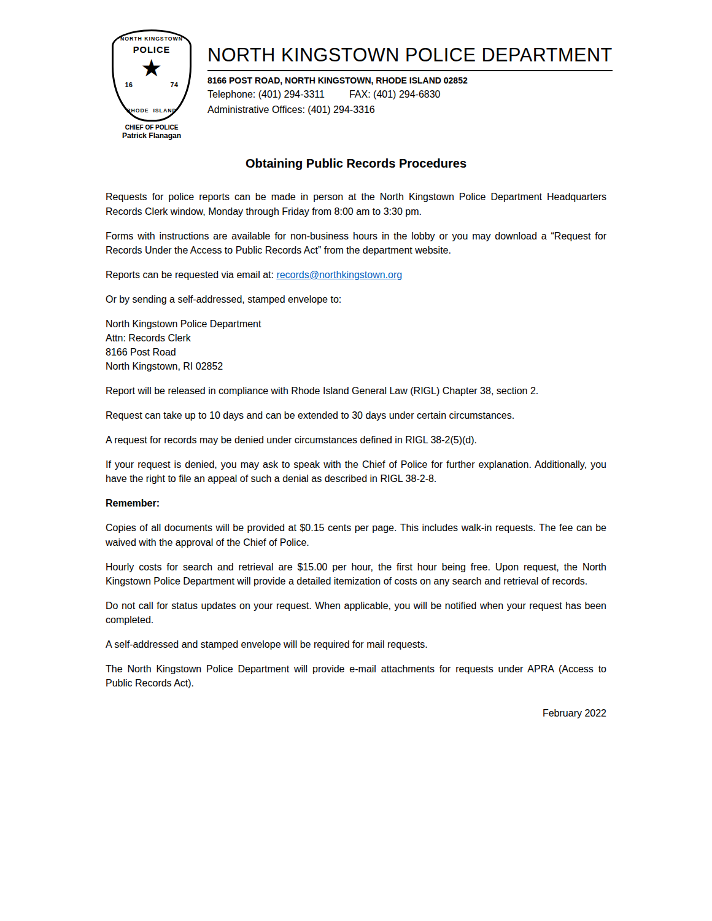NORTH KINGSTOWN
POLICE
★
1674
RHODE ISLAND
CHIEF OF POLICE
Patrick Flanagan
NORTH KINGSTOWN POLICE DEPARTMENT
8166 POST ROAD, NORTH KINGSTOWN, RHODE ISLAND 02852
Telephone: (401) 294-3311 FAX: (401) 294-6830
Administrative Offices: (401) 294-3316
Obtaining Public Records Procedures
Requests for police reports can be made in person at the North Kingstown Police Department Headquarters Records Clerk window, Monday through Friday from 8:00 am to 3:30 pm.
Forms with instructions are available for non-business hours in the lobby or you may download a “Request for Records Under the Access to Public Records Act” from the department website.
Reports can be requested via email at: records@northkingstown.org
Or by sending a self-addressed, stamped envelope to:
North Kingstown Police Department
Attn: Records Clerk
8166 Post Road
North Kingstown, RI 02852
Report will be released in compliance with Rhode Island General Law (RIGL) Chapter 38, section 2.
Request can take up to 10 days and can be extended to 30 days under certain circumstances.
A request for records may be denied under circumstances defined in RIGL 38-2(5)(d).
If your request is denied, you may ask to speak with the Chief of Police for further explanation. Additionally, you have the right to file an appeal of such a denial as described in RIGL 38-2-8.
Remember:
Copies of all documents will be provided at $0.15 cents per page. This includes walk-in requests. The fee can be waived with the approval of the Chief of Police.
Hourly costs for search and retrieval are $15.00 per hour, the first hour being free. Upon request, the North Kingstown Police Department will provide a detailed itemization of costs on any search and retrieval of records.
Do not call for status updates on your request. When applicable, you will be notified when your request has been completed.
A self-addressed and stamped envelope will be required for mail requests.
The North Kingstown Police Department will provide e-mail attachments for requests under APRA (Access to Public Records Act).
February 2022